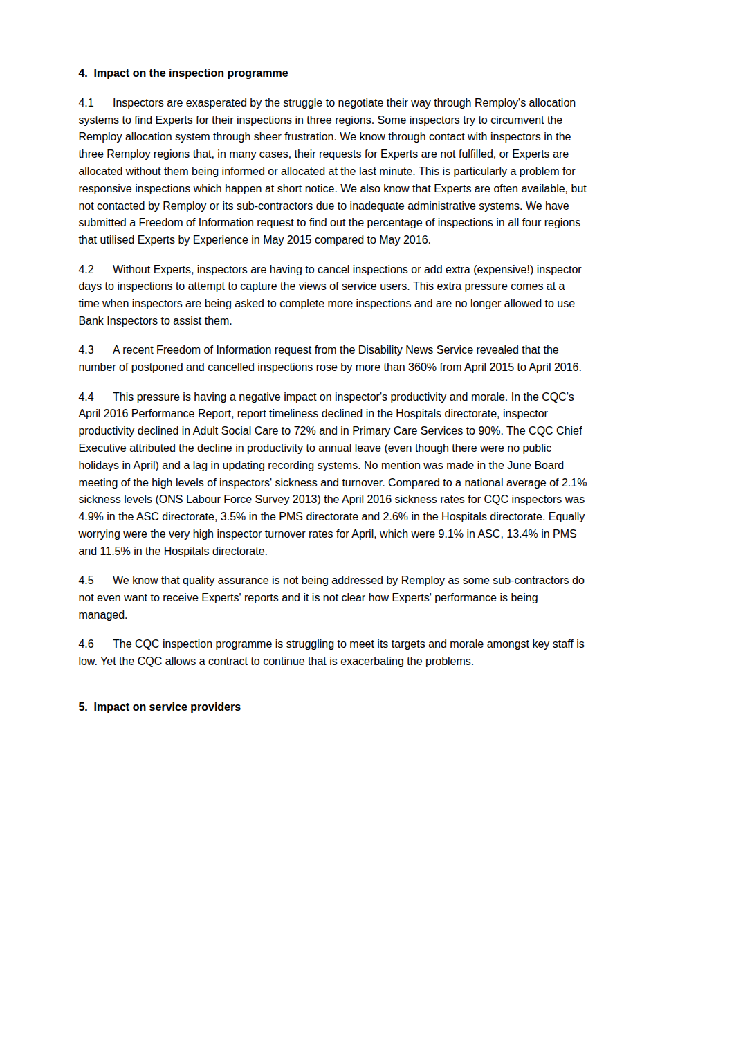4. Impact on the inspection programme
4.1 Inspectors are exasperated by the struggle to negotiate their way through Remploy's allocation systems to find Experts for their inspections in three regions. Some inspectors try to circumvent the Remploy allocation system through sheer frustration. We know through contact with inspectors in the three Remploy regions that, in many cases, their requests for Experts are not fulfilled, or Experts are allocated without them being informed or allocated at the last minute. This is particularly a problem for responsive inspections which happen at short notice. We also know that Experts are often available, but not contacted by Remploy or its sub-contractors due to inadequate administrative systems. We have submitted a Freedom of Information request to find out the percentage of inspections in all four regions that utilised Experts by Experience in May 2015 compared to May 2016.
4.2 Without Experts, inspectors are having to cancel inspections or add extra (expensive!) inspector days to inspections to attempt to capture the views of service users. This extra pressure comes at a time when inspectors are being asked to complete more inspections and are no longer allowed to use Bank Inspectors to assist them.
4.3 A recent Freedom of Information request from the Disability News Service revealed that the number of postponed and cancelled inspections rose by more than 360% from April 2015 to April 2016.
4.4 This pressure is having a negative impact on inspector's productivity and morale. In the CQC's April 2016 Performance Report, report timeliness declined in the Hospitals directorate, inspector productivity declined in Adult Social Care to 72% and in Primary Care Services to 90%. The CQC Chief Executive attributed the decline in productivity to annual leave (even though there were no public holidays in April) and a lag in updating recording systems. No mention was made in the June Board meeting of the high levels of inspectors' sickness and turnover. Compared to a national average of 2.1% sickness levels (ONS Labour Force Survey 2013) the April 2016 sickness rates for CQC inspectors was 4.9% in the ASC directorate, 3.5% in the PMS directorate and 2.6% in the Hospitals directorate. Equally worrying were the very high inspector turnover rates for April, which were 9.1% in ASC, 13.4% in PMS and 11.5% in the Hospitals directorate.
4.5 We know that quality assurance is not being addressed by Remploy as some sub-contractors do not even want to receive Experts' reports and it is not clear how Experts' performance is being managed.
4.6 The CQC inspection programme is struggling to meet its targets and morale amongst key staff is low. Yet the CQC allows a contract to continue that is exacerbating the problems.
5. Impact on service providers